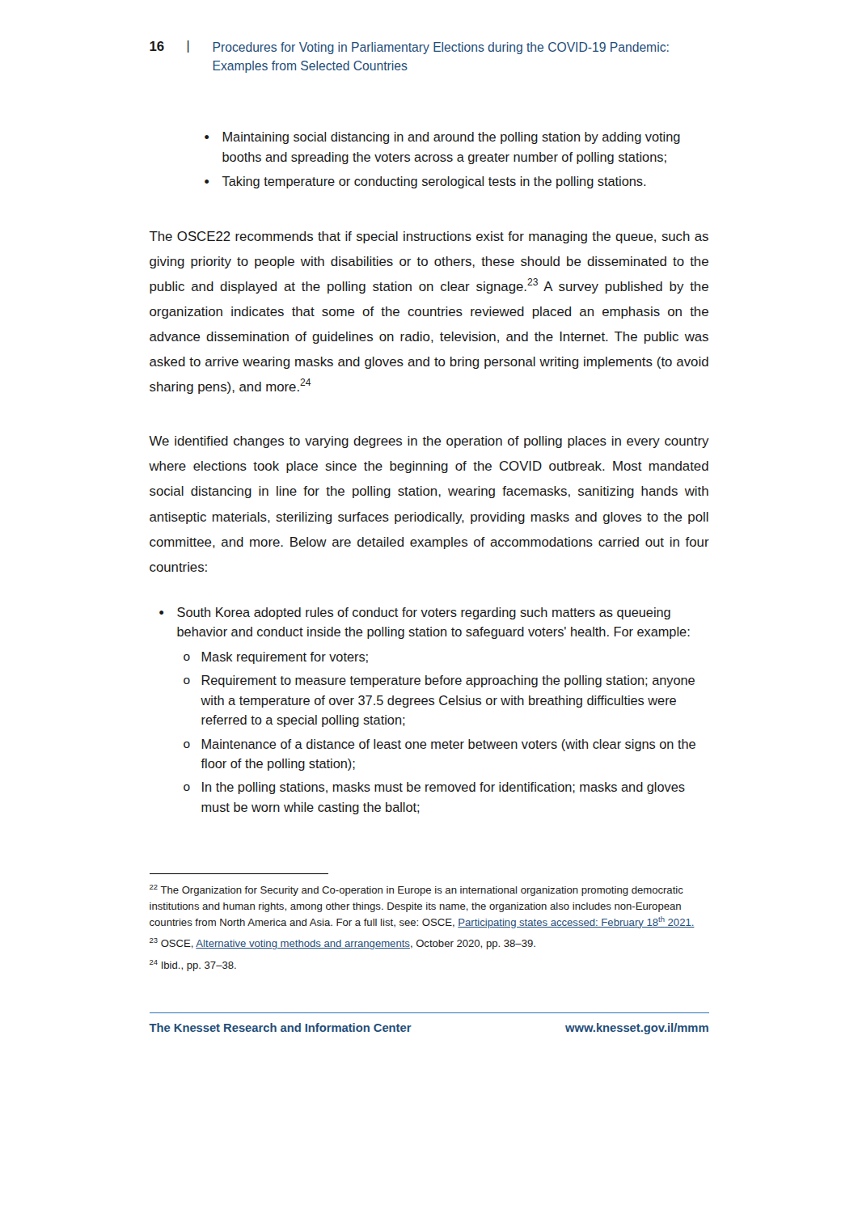16 | Procedures for Voting in Parliamentary Elections during the COVID-19 Pandemic: Examples from Selected Countries
Maintaining social distancing in and around the polling station by adding voting booths and spreading the voters across a greater number of polling stations;
Taking temperature or conducting serological tests in the polling stations.
The OSCE22 recommends that if special instructions exist for managing the queue, such as giving priority to people with disabilities or to others, these should be disseminated to the public and displayed at the polling station on clear signage.23 A survey published by the organization indicates that some of the countries reviewed placed an emphasis on the advance dissemination of guidelines on radio, television, and the Internet. The public was asked to arrive wearing masks and gloves and to bring personal writing implements (to avoid sharing pens), and more.24
We identified changes to varying degrees in the operation of polling places in every country where elections took place since the beginning of the COVID outbreak. Most mandated social distancing in line for the polling station, wearing facemasks, sanitizing hands with antiseptic materials, sterilizing surfaces periodically, providing masks and gloves to the poll committee, and more. Below are detailed examples of accommodations carried out in four countries:
South Korea adopted rules of conduct for voters regarding such matters as queueing behavior and conduct inside the polling station to safeguard voters' health. For example:
Mask requirement for voters;
Requirement to measure temperature before approaching the polling station; anyone with a temperature of over 37.5 degrees Celsius or with breathing difficulties were referred to a special polling station;
Maintenance of a distance of least one meter between voters (with clear signs on the floor of the polling station);
In the polling stations, masks must be removed for identification; masks and gloves must be worn while casting the ballot;
22 The Organization for Security and Co-operation in Europe is an international organization promoting democratic institutions and human rights, among other things. Despite its name, the organization also includes non-European countries from North America and Asia. For a full list, see: OSCE, Participating states accessed: February 18th 2021.
23 OSCE, Alternative voting methods and arrangements, October 2020, pp. 38–39.
24 Ibid., pp. 37–38.
The Knesset Research and Information Center www.knesset.gov.il/mmm